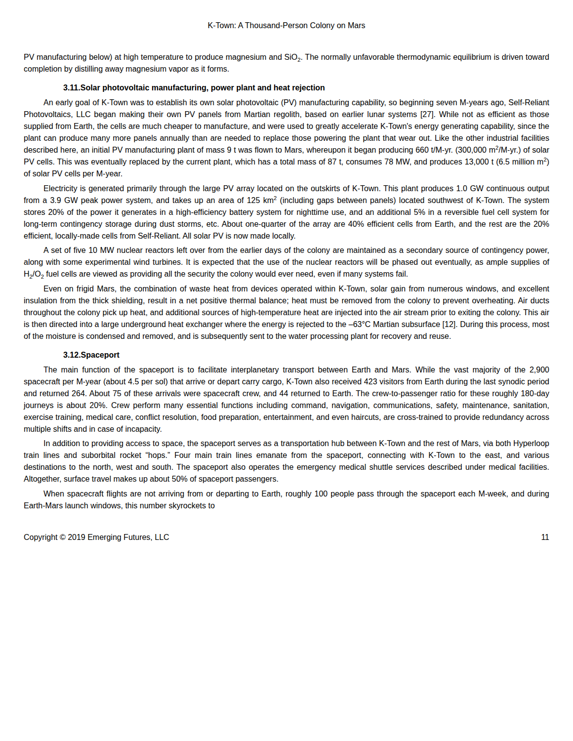K-Town: A Thousand-Person Colony on Mars
PV manufacturing below) at high temperature to produce magnesium and SiO2. The normally unfavorable thermodynamic equilibrium is driven toward completion by distilling away magnesium vapor as it forms.
3.11. Solar photovoltaic manufacturing, power plant and heat rejection
An early goal of K-Town was to establish its own solar photovoltaic (PV) manufacturing capability, so beginning seven M-years ago, Self-Reliant Photovoltaics, LLC began making their own PV panels from Martian regolith, based on earlier lunar systems [27]. While not as efficient as those supplied from Earth, the cells are much cheaper to manufacture, and were used to greatly accelerate K-Town's energy generating capability, since the plant can produce many more panels annually than are needed to replace those powering the plant that wear out. Like the other industrial facilities described here, an initial PV manufacturing plant of mass 9 t was flown to Mars, whereupon it began producing 660 t/M-yr. (300,000 m2/M-yr.) of solar PV cells. This was eventually replaced by the current plant, which has a total mass of 87 t, consumes 78 MW, and produces 13,000 t (6.5 million m2) of solar PV cells per M-year.
Electricity is generated primarily through the large PV array located on the outskirts of K-Town. This plant produces 1.0 GW continuous output from a 3.9 GW peak power system, and takes up an area of 125 km2 (including gaps between panels) located southwest of K-Town. The system stores 20% of the power it generates in a high-efficiency battery system for nighttime use, and an additional 5% in a reversible fuel cell system for long-term contingency storage during dust storms, etc. About one-quarter of the array are 40% efficient cells from Earth, and the rest are the 20% efficient, locally-made cells from Self-Reliant. All solar PV is now made locally.
A set of five 10 MW nuclear reactors left over from the earlier days of the colony are maintained as a secondary source of contingency power, along with some experimental wind turbines. It is expected that the use of the nuclear reactors will be phased out eventually, as ample supplies of H2/O2 fuel cells are viewed as providing all the security the colony would ever need, even if many systems fail.
Even on frigid Mars, the combination of waste heat from devices operated within K-Town, solar gain from numerous windows, and excellent insulation from the thick shielding, result in a net positive thermal balance; heat must be removed from the colony to prevent overheating. Air ducts throughout the colony pick up heat, and additional sources of high-temperature heat are injected into the air stream prior to exiting the colony. This air is then directed into a large underground heat exchanger where the energy is rejected to the –63°C Martian subsurface [12]. During this process, most of the moisture is condensed and removed, and is subsequently sent to the water processing plant for recovery and reuse.
3.12. Spaceport
The main function of the spaceport is to facilitate interplanetary transport between Earth and Mars. While the vast majority of the 2,900 spacecraft per M-year (about 4.5 per sol) that arrive or depart carry cargo, K-Town also received 423 visitors from Earth during the last synodic period and returned 264. About 75 of these arrivals were spacecraft crew, and 44 returned to Earth. The crew-to-passenger ratio for these roughly 180-day journeys is about 20%. Crew perform many essential functions including command, navigation, communications, safety, maintenance, sanitation, exercise training, medical care, conflict resolution, food preparation, entertainment, and even haircuts, are cross-trained to provide redundancy across multiple shifts and in case of incapacity.
In addition to providing access to space, the spaceport serves as a transportation hub between K-Town and the rest of Mars, via both Hyperloop train lines and suborbital rocket “hops.” Four main train lines emanate from the spaceport, connecting with K-Town to the east, and various destinations to the north, west and south. The spaceport also operates the emergency medical shuttle services described under medical facilities. Altogether, surface travel makes up about 50% of spaceport passengers.
When spacecraft flights are not arriving from or departing to Earth, roughly 100 people pass through the spaceport each M-week, and during Earth-Mars launch windows, this number skyrockets to
Copyright © 2019 Emerging Futures, LLC 11